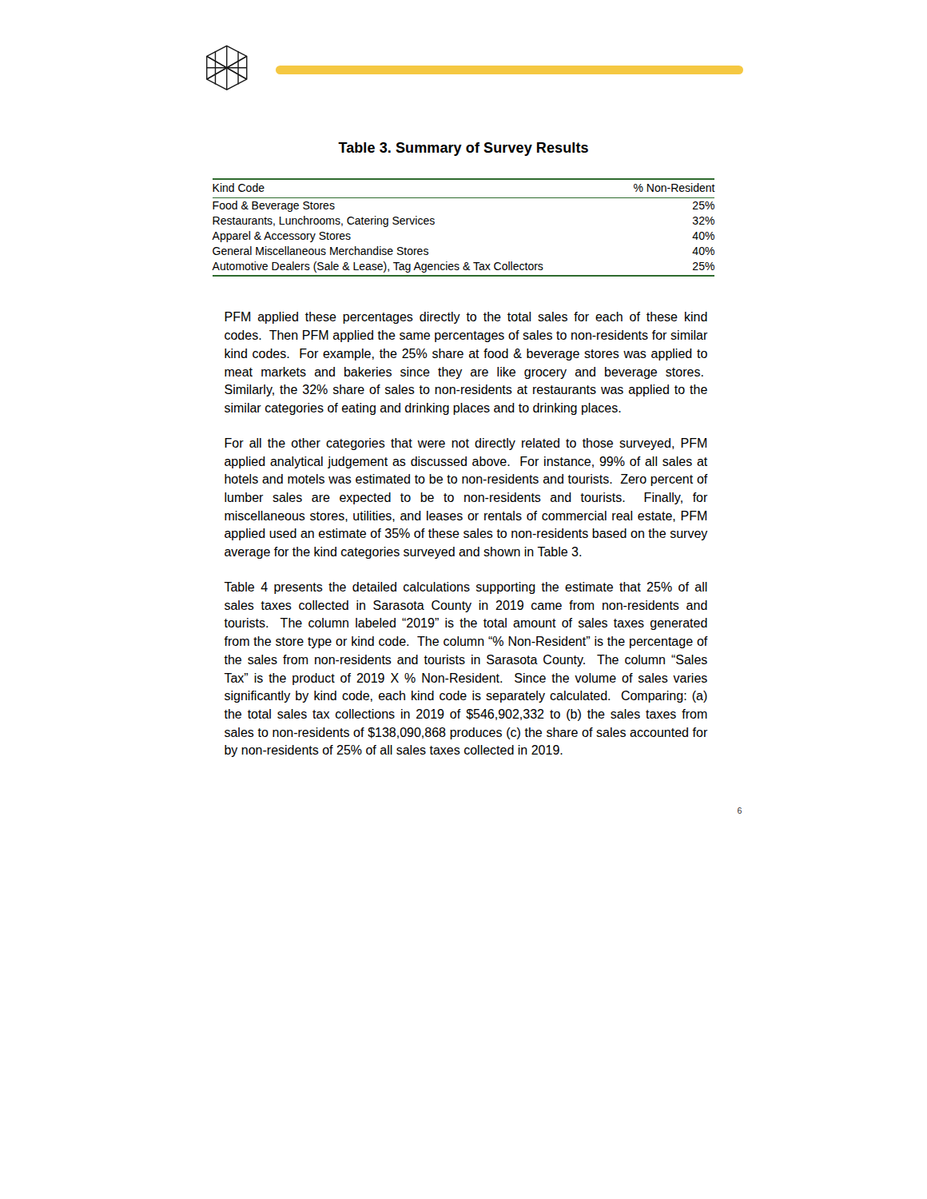Table 3. Summary of Survey Results
| Kind Code | % Non-Resident |
| --- | --- |
| Food & Beverage Stores | 25% |
| Restaurants, Lunchrooms, Catering Services | 32% |
| Apparel & Accessory Stores | 40% |
| General Miscellaneous Merchandise Stores | 40% |
| Automotive Dealers (Sale & Lease), Tag Agencies & Tax Collectors | 25% |
PFM applied these percentages directly to the total sales for each of these kind codes. Then PFM applied the same percentages of sales to non-residents for similar kind codes. For example, the 25% share at food & beverage stores was applied to meat markets and bakeries since they are like grocery and beverage stores. Similarly, the 32% share of sales to non-residents at restaurants was applied to the similar categories of eating and drinking places and to drinking places.
For all the other categories that were not directly related to those surveyed, PFM applied analytical judgement as discussed above. For instance, 99% of all sales at hotels and motels was estimated to be to non-residents and tourists. Zero percent of lumber sales are expected to be to non-residents and tourists. Finally, for miscellaneous stores, utilities, and leases or rentals of commercial real estate, PFM applied used an estimate of 35% of these sales to non-residents based on the survey average for the kind categories surveyed and shown in Table 3.
Table 4 presents the detailed calculations supporting the estimate that 25% of all sales taxes collected in Sarasota County in 2019 came from non-residents and tourists. The column labeled “2019” is the total amount of sales taxes generated from the store type or kind code. The column “% Non-Resident” is the percentage of the sales from non-residents and tourists in Sarasota County. The column “Sales Tax” is the product of 2019 X % Non-Resident. Since the volume of sales varies significantly by kind code, each kind code is separately calculated. Comparing: (a) the total sales tax collections in 2019 of $546,902,332 to (b) the sales taxes from sales to non-residents of $138,090,868 produces (c) the share of sales accounted for by non-residents of 25% of all sales taxes collected in 2019.
6